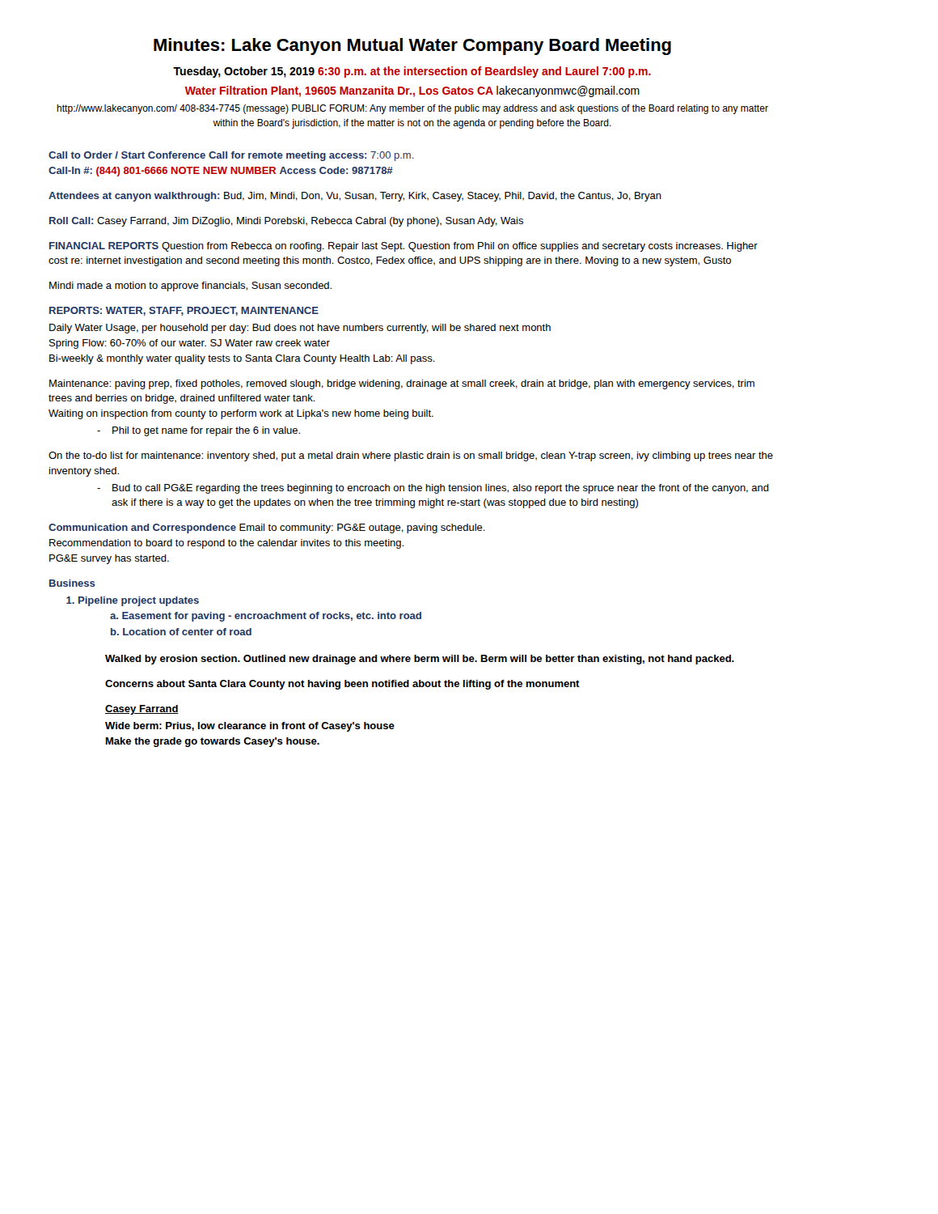Minutes: Lake Canyon Mutual Water Company Board Meeting
Tuesday, October 15, 2019 6:30 p.m. at the intersection of Beardsley and Laurel 7:00 p.m.
Water Filtration Plant, 19605 Manzanita Dr., Los Gatos CA lakecanyonmwc@gmail.com
http://www.lakecanyon.com/ 408-834-7745 (message) PUBLIC FORUM: Any member of the public may address and ask questions of the Board relating to any matter within the Board's jurisdiction, if the matter is not on the agenda or pending before the Board.
Call to Order / Start Conference Call for remote meeting access: 7:00 p.m.
Call-In #: (844) 801-6666 NOTE NEW NUMBER Access Code: 987178#
Attendees at canyon walkthrough: Bud, Jim, Mindi, Don, Vu, Susan, Terry, Kirk, Casey, Stacey, Phil, David, the Cantus, Jo, Bryan
Roll Call: Casey Farrand, Jim DiZoglio, Mindi Porebski, Rebecca Cabral (by phone), Susan Ady, Wais
FINANCIAL REPORTS Question from Rebecca on roofing. Repair last Sept. Question from Phil on office supplies and secretary costs increases. Higher cost re: internet investigation and second meeting this month. Costco, Fedex office, and UPS shipping are in there. Moving to a new system, Gusto
Mindi made a motion to approve financials, Susan seconded.
REPORTS: WATER, STAFF, PROJECT, MAINTENANCE
Daily Water Usage, per household per day: Bud does not have numbers currently, will be shared next month
Spring Flow: 60-70% of our water. SJ Water raw creek water
Bi-weekly & monthly water quality tests to Santa Clara County Health Lab: All pass.
Maintenance: paving prep, fixed potholes, removed slough, bridge widening, drainage at small creek, drain at bridge, plan with emergency services, trim trees and berries on bridge, drained unfiltered water tank.
Waiting on inspection from county to perform work at Lipka's new home being built.
Phil to get name for repair the 6 in value.
On the to-do list for maintenance: inventory shed, put a metal drain where plastic drain is on small bridge, clean Y-trap screen, ivy climbing up trees near the inventory shed.
Bud to call PG&E regarding the trees beginning to encroach on the high tension lines, also report the spruce near the front of the canyon, and ask if there is a way to get the updates on when the tree trimming might re-start (was stopped due to bird nesting)
Communication and Correspondence Email to community: PG&E outage, paving schedule.
Recommendation to board to respond to the calendar invites to this meeting.
PG&E survey has started.
Business
Pipeline project updates
a. Easement for paving - encroachment of rocks, etc. into road
b. Location of center of road
Walked by erosion section. Outlined new drainage and where berm will be. Berm will be better than existing, not hand packed.
Concerns about Santa Clara County not having been notified about the lifting of the monument
Casey Farrand
Wide berm: Prius, low clearance in front of Casey's house
Make the grade go towards Casey's house.